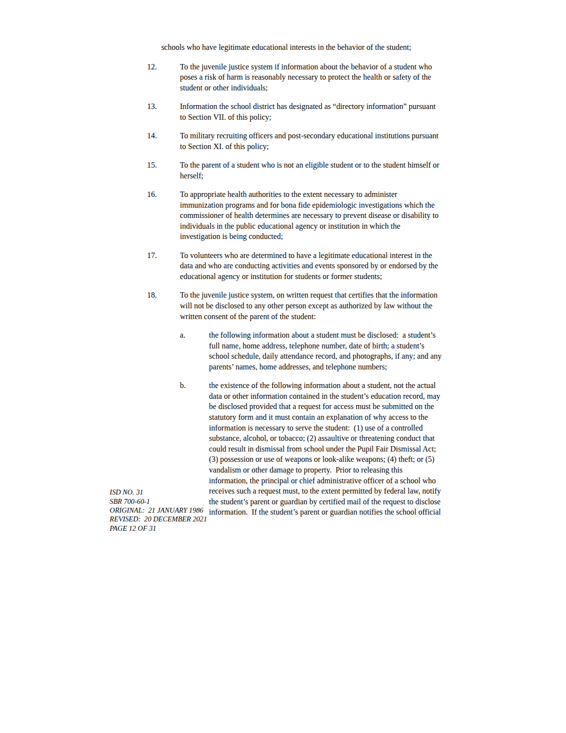schools who have legitimate educational interests in the behavior of the student;
12. To the juvenile justice system if information about the behavior of a student who poses a risk of harm is reasonably necessary to protect the health or safety of the student or other individuals;
13. Information the school district has designated as “directory information” pursuant to Section VII. of this policy;
14. To military recruiting officers and post-secondary educational institutions pursuant to Section XI. of this policy;
15. To the parent of a student who is not an eligible student or to the student himself or herself;
16. To appropriate health authorities to the extent necessary to administer immunization programs and for bona fide epidemiologic investigations which the commissioner of health determines are necessary to prevent disease or disability to individuals in the public educational agency or institution in which the investigation is being conducted;
17. To volunteers who are determined to have a legitimate educational interest in the data and who are conducting activities and events sponsored by or endorsed by the educational agency or institution for students or former students;
18. To the juvenile justice system, on written request that certifies that the information will not be disclosed to any other person except as authorized by law without the written consent of the parent of the student:
a. the following information about a student must be disclosed: a student’s full name, home address, telephone number, date of birth; a student’s school schedule, daily attendance record, and photographs, if any; and any parents’ names, home addresses, and telephone numbers;
b. the existence of the following information about a student, not the actual data or other information contained in the student’s education record, may be disclosed provided that a request for access must be submitted on the statutory form and it must contain an explanation of why access to the information is necessary to serve the student: (1) use of a controlled substance, alcohol, or tobacco; (2) assaultive or threatening conduct that could result in dismissal from school under the Pupil Fair Dismissal Act; (3) possession or use of weapons or look-alike weapons; (4) theft; or (5) vandalism or other damage to property. Prior to releasing this information, the principal or chief administrative officer of a school who receives such a request must, to the extent permitted by federal law, notify the student’s parent or guardian by certified mail of the request to disclose information. If the student’s parent or guardian notifies the school official
ISD NO. 31
SBR 700-60-1
ORIGINAL: 21 JANUARY 1986
REVISED: 20 DECEMBER 2021
PAGE 12 OF 31